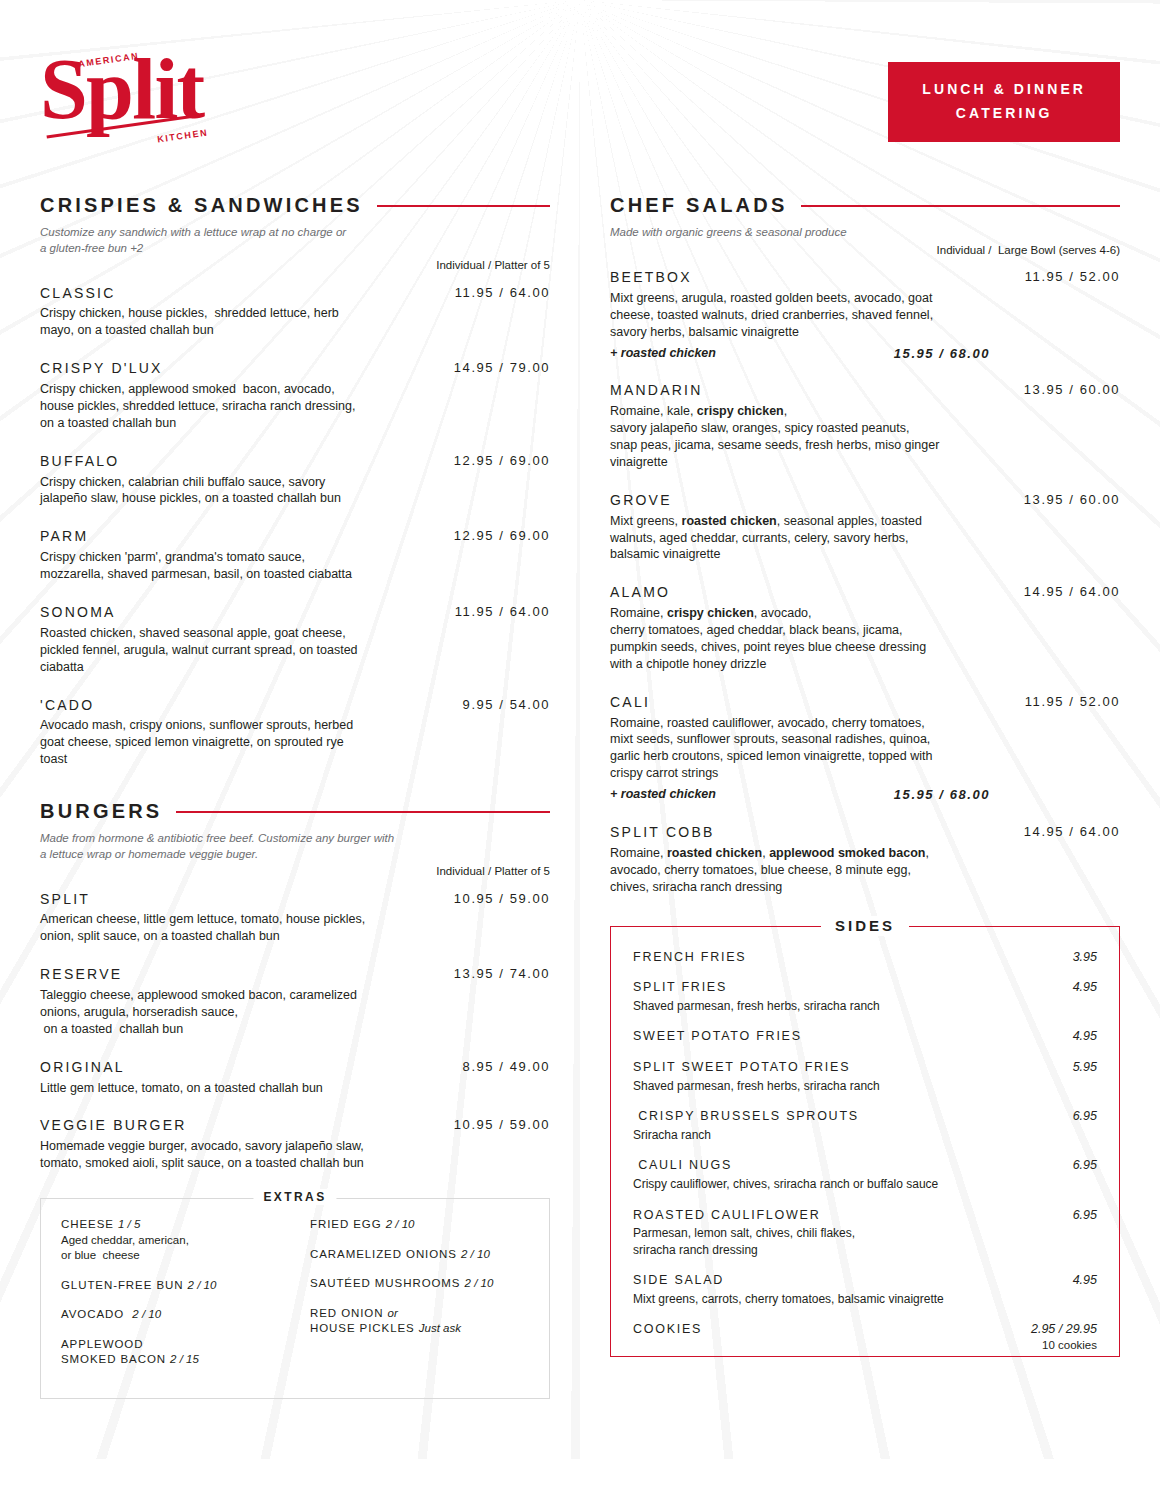AMERICAN Split KITCHEN
LUNCH & DINNER
CATERING
CRISPIES & SANDWICHES
Customize any sandwich with a lettuce wrap at no charge or
a gluten-free bun +2
Individual / Platter of 5
CLASSIC
11.95 / 64.00
Crispy chicken, house pickles, shredded lettuce, herb mayo, on a toasted challah bun
CRISPY D'LUX
14.95 / 79.00
Crispy chicken, applewood smoked bacon, avocado, house pickles, shredded lettuce, sriracha ranch dressing, on a toasted challah bun
BUFFALO
12.95 / 69.00
Crispy chicken, calabrian chili buffalo sauce, savory jalapeño slaw, house pickles, on a toasted challah bun
PARM
12.95 / 69.00
Crispy chicken 'parm', grandma's tomato sauce, mozzarella, shaved parmesan, basil, on toasted ciabatta
SONOMA
11.95 / 64.00
Roasted chicken, shaved seasonal apple, goat cheese, pickled fennel, arugula, walnut currant spread, on toasted ciabatta
'CADO
9.95 / 54.00
Avocado mash, crispy onions, sunflower sprouts, herbed goat cheese, spiced lemon vinaigrette, on sprouted rye toast
BURGERS
Made from hormone & antibiotic free beef. Customize any burger with a lettuce wrap or homemade veggie buger.
Individual / Platter of 5
SPLIT
10.95 / 59.00
American cheese, little gem lettuce, tomato, house pickles, onion, split sauce, on a toasted challah bun
RESERVE
13.95 / 74.00
Taleggio cheese, applewood smoked bacon, caramelized onions, arugula, horseradish sauce,
on a toasted challah bun
ORIGINAL
8.95 / 49.00
Little gem lettuce, tomato, on a toasted challah bun
VEGGIE BURGER
10.95 / 59.00
Homemade veggie burger, avocado, savory jalapeño slaw, tomato, smoked aioli, split sauce, on a toasted challah bun
EXTRAS
CHEESE 1 / 5 Aged cheddar, american,
or blue cheese
GLUTEN-FREE BUN 2 / 10
AVOCADO 2 / 10
APPLEWOOD
SMOKED BACON 2 / 15
FRIED EGG 2 / 10
CARAMELIZED ONIONS 2 / 10
SAUTÉED MUSHROOMS 2 / 10
RED ONION or
HOUSE PICKLES Just ask
CHEF SALADS
Made with organic greens & seasonal produce
Individual / Large Bowl (serves 4-6)
BEETBOX
11.95 / 52.00
Mixt greens, arugula, roasted golden beets, avocado, goat cheese, toasted walnuts, dried cranberries, shaved fennel, savory herbs, balsamic vinaigrette
+ roasted chicken 15.95 / 68.00
MANDARIN
13.95 / 60.00
Romaine, kale, crispy chicken,
savory jalapeño slaw, oranges, spicy roasted peanuts, snap peas, jicama, sesame seeds, fresh herbs, miso ginger vinaigrette
GROVE
13.95 / 60.00
Mixt greens, roasted chicken, seasonal apples, toasted walnuts, aged cheddar, currants, celery, savory herbs, balsamic vinaigrette
ALAMO
14.95 / 64.00
Romaine, crispy chicken, avocado,
cherry tomatoes, aged cheddar, black beans, jicama, pumpkin seeds, chives, point reyes blue cheese dressing with a chipotle honey drizzle
CALI
11.95 / 52.00
Romaine, roasted cauliflower, avocado, cherry tomatoes, mixt seeds, sunflower sprouts, seasonal radishes, quinoa, garlic herb croutons, spiced lemon vinaigrette, topped with crispy carrot strings
+ roasted chicken 15.95 / 68.00
SPLIT COBB
14.95 / 64.00
Romaine, roasted chicken, applewood smoked bacon, avocado, cherry tomatoes, blue cheese, 8 minute egg, chives, sriracha ranch dressing
SIDES
FRENCH FRIES
3.95
SPLIT FRIES
Shaved parmesan, fresh herbs, sriracha ranch
4.95
SWEET POTATO FRIES
4.95
SPLIT SWEET POTATO FRIES
Shaved parmesan, fresh herbs, sriracha ranch
5.95
CRISPY BRUSSELS SPROUTS
Sriracha ranch
6.95
CAULI NUGS
Crispy cauliflower, chives, sriracha ranch or buffalo sauce
6.95
ROASTED CAULIFLOWER
Parmesan, lemon salt, chives, chili flakes,
sriracha ranch dressing
6.95
SIDE SALAD
Mixt greens, carrots, cherry tomatoes, balsamic vinaigrette
4.95
COOKIES
2.95 / 29.9510 cookies